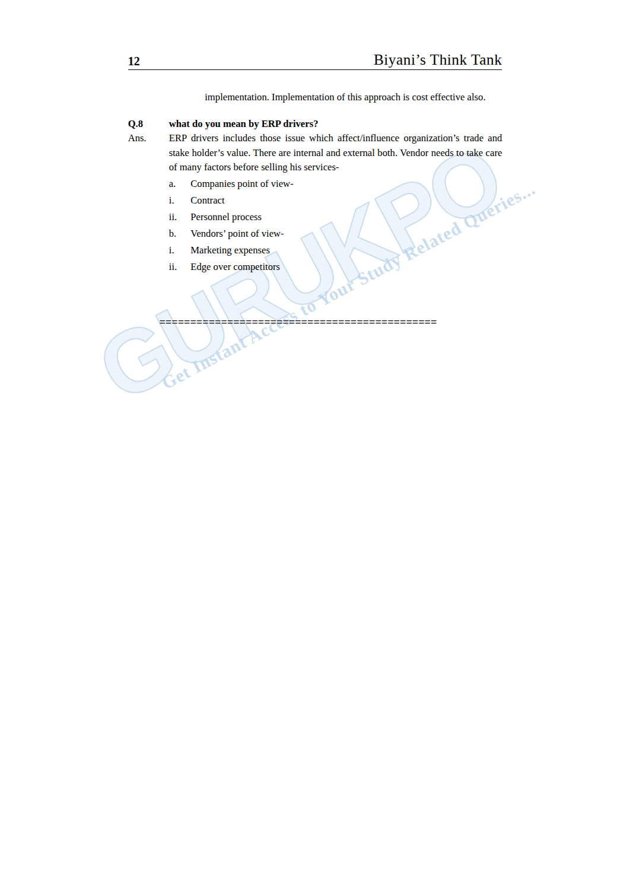GURUKPO
Get Instant Access to Your Study Related Queries...
12
Biyani’s Think Tank
implementation. Implementation of this approach is cost effective also.
Q.8
what do you mean by ERP drivers?
Ans.
ERP drivers includes those issue which affect/influence organization’s trade and stake holder’s value. There are internal and external both. Vendor needs to take care of many factors before selling his services-
a. Companies point of view-
i. Contract
ii. Personnel process
b. Vendors’ point of view-
i. Marketing expenses
ii. Edge over competitors
=============================================